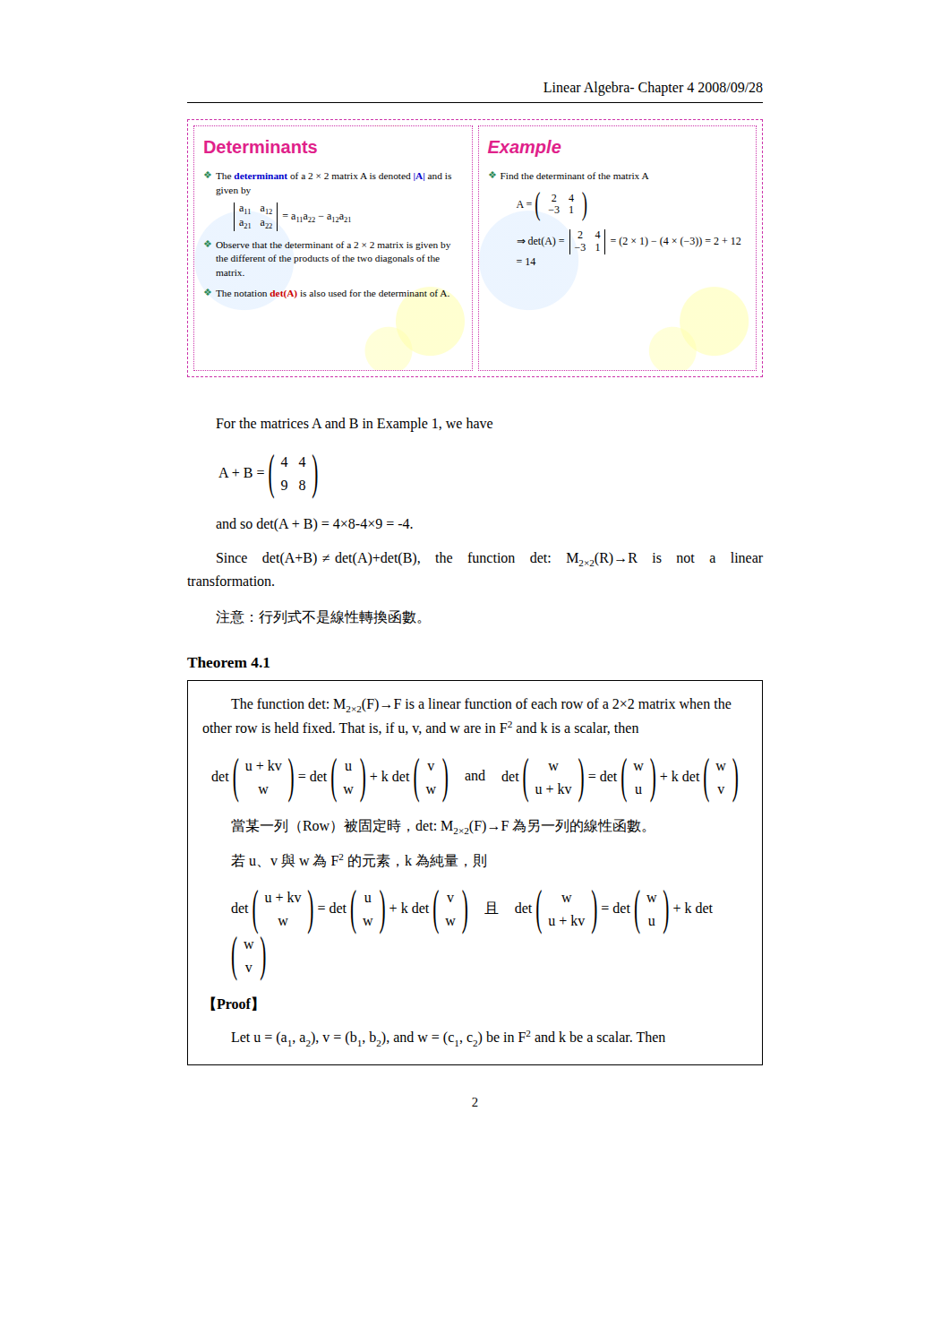Linear Algebra- Chapter 4 2008/09/28
Determinants
The determinant of a 2 × 2 matrix A is denoted |A| and is given by
| a 11 | a 12 |
| a 21 | a 22 |
= a11a22 − a12a21
Observe that the determinant of a 2 × 2 matrix is given by the different of the products of the two diagonals of the matrix.
The notation det(A) is also used for the determinant of A.
Example
Find the determinant of the matrix A
A =
| 2 | 4 |
| −3 | 1 |
⇒ det(A) =
| 2 | 4 |
| −3 | 1 |
= (2 × 1) − (4 × (−3)) = 2 + 12 = 14
For the matrices A and B in Example 1, we have
A + B =
| 4 | 4 |
| 9 | 8 |
and so det(A + B) = 4×8-4×9 = -4.
Since det(A+B) ≠ det(A)+det(B), the function det: M2×2(R) R is not a linear transformation.
注意：行列式不是線性轉換函數。
Theorem 4.1
The function det: M2×2(F) F is a linear function of each row of a 2×2 matrix when the other row is held fixed. That is, if u, v, and w are in F2 and k is a scalar, then
det
| u + kv |
| w |
= det
| u |
| w |
+ k det
| v |
| w |
and det
| w |
| u + kv |
= det
| w |
| u |
+ k det
| w |
| v |
當某一列（Row）被固定時，det: M2×2(F) F 為另一列的線性函數。
若 u、v 與 w 為 F2 的元素，k 為純量，則
det
| u + kv |
| w |
= det
| u |
| w |
+ k det
| v |
| w |
且 det
| w |
| u + kv |
= det
| w |
| u |
+ k det
| w |
| v |
【Proof】
Let u = (a1, a2), v = (b1, b2), and w = (c1, c2) be in F2 and k be a scalar. Then
2